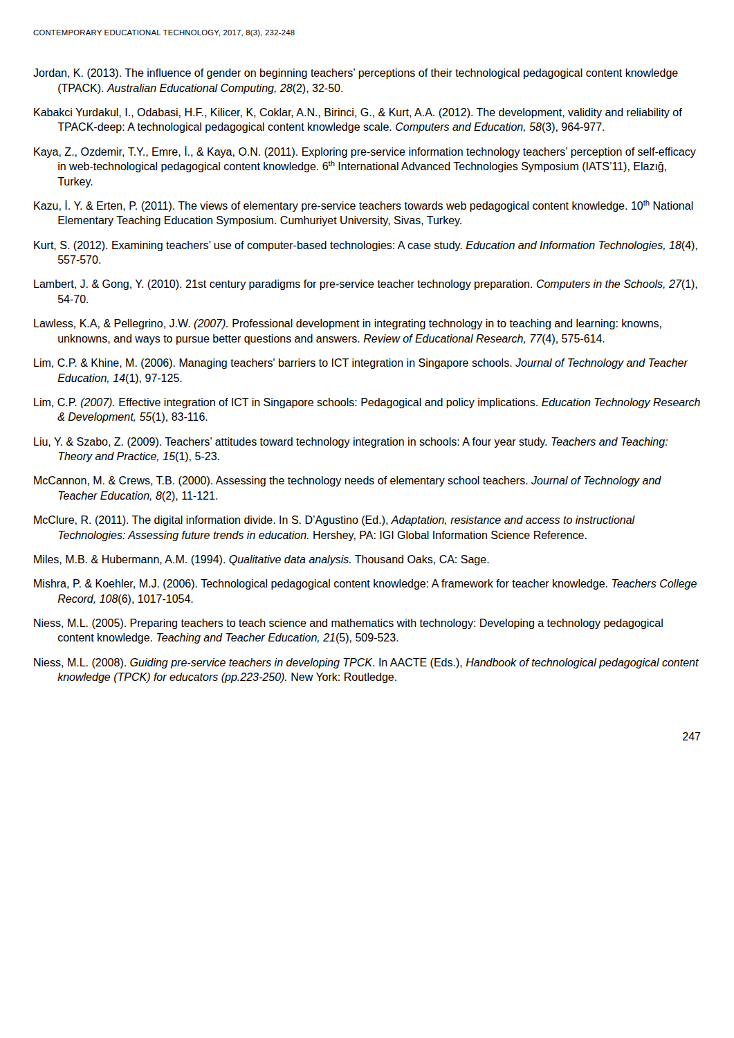CONTEMPORARY EDUCATIONAL TECHNOLOGY, 2017, 8(3), 232-248
Jordan, K. (2013). The influence of gender on beginning teachers’ perceptions of their technological pedagogical content knowledge (TPACK). Australian Educational Computing, 28(2), 32-50.
Kabakci Yurdakul, I., Odabasi, H.F., Kilicer, K, Coklar, A.N., Birinci, G., & Kurt, A.A. (2012). The development, validity and reliability of TPACK-deep: A technological pedagogical content knowledge scale. Computers and Education, 58(3), 964-977.
Kaya, Z., Ozdemir, T.Y., Emre, İ., & Kaya, O.N. (2011). Exploring pre-service information technology teachers’ perception of self-efficacy in web-technological pedagogical content knowledge. 6th International Advanced Technologies Symposium (IATS’11), Elazığ, Turkey.
Kazu, İ. Y. & Erten, P. (2011). The views of elementary pre-service teachers towards web pedagogical content knowledge. 10th National Elementary Teaching Education Symposium. Cumhuriyet University, Sivas, Turkey.
Kurt, S. (2012). Examining teachers’ use of computer-based technologies: A case study. Education and Information Technologies, 18(4), 557-570.
Lambert, J. & Gong, Y. (2010). 21st century paradigms for pre-service teacher technology preparation. Computers in the Schools, 27(1), 54-70.
Lawless, K.A, & Pellegrino, J.W. (2007). Professional development in integrating technology in to teaching and learning: knowns, unknowns, and ways to pursue better questions and answers. Review of Educational Research, 77(4), 575-614.
Lim, C.P. & Khine, M. (2006). Managing teachers' barriers to ICT integration in Singapore schools. Journal of Technology and Teacher Education, 14(1), 97-125.
Lim, C.P. (2007). Effective integration of ICT in Singapore schools: Pedagogical and policy implications. Education Technology Research & Development, 55(1), 83-116.
Liu, Y. & Szabo, Z. (2009). Teachers’ attitudes toward technology integration in schools: A four year study. Teachers and Teaching: Theory and Practice, 15(1), 5-23.
McCannon, M. & Crews, T.B. (2000). Assessing the technology needs of elementary school teachers. Journal of Technology and Teacher Education, 8(2), 11-121.
McClure, R. (2011). The digital information divide. In S. D’Agustino (Ed.), Adaptation, resistance and access to instructional Technologies: Assessing future trends in education. Hershey, PA: IGI Global Information Science Reference.
Miles, M.B. & Hubermann, A.M. (1994). Qualitative data analysis. Thousand Oaks, CA: Sage.
Mishra, P. & Koehler, M.J. (2006). Technological pedagogical content knowledge: A framework for teacher knowledge. Teachers College Record, 108(6), 1017-1054.
Niess, M.L. (2005). Preparing teachers to teach science and mathematics with technology: Developing a technology pedagogical content knowledge. Teaching and Teacher Education, 21(5), 509-523.
Niess, M.L. (2008). Guiding pre-service teachers in developing TPCK. In AACTE (Eds.), Handbook of technological pedagogical content knowledge (TPCK) for educators (pp.223-250). New York: Routledge.
247